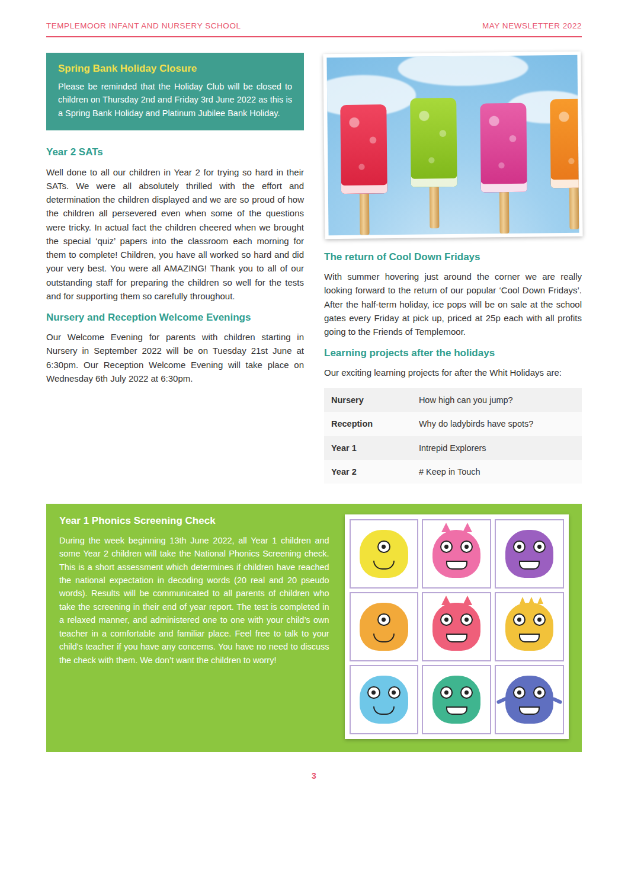Templemoor Infant and Nursery School
May Newsletter 2022
Spring Bank Holiday Closure
Please be reminded that the Holiday Club will be closed to children on Thursday 2nd and Friday 3rd June 2022 as this is a Spring Bank Holiday and Platinum Jubilee Bank Holiday.
Year 2 SATs
Well done to all our children in Year 2 for trying so hard in their SATs. We were all absolutely thrilled with the effort and determination the children displayed and we are so proud of how the children all persevered even when some of the questions were tricky. In actual fact the children cheered when we brought the special ‘quiz’ papers into the classroom each morning for them to complete! Children, you have all worked so hard and did your very best. You were all AMAZING! Thank you to all of our outstanding staff for preparing the children so well for the tests and for supporting them so carefully throughout.
Nursery and Reception Welcome Evenings
Our Welcome Evening for parents with children starting in Nursery in September 2022 will be on Tuesday 21st June at 6:30pm. Our Reception Welcome Evening will take place on Wednesday 6th July 2022 at 6:30pm.
The return of Cool Down Fridays
With summer hovering just around the corner we are really looking forward to the return of our popular ‘Cool Down Fridays’. After the half-term holiday, ice pops will be on sale at the school gates every Friday at pick up, priced at 25p each with all profits going to the Friends of Templemoor.
Learning projects after the holidays
Our exciting learning projects for after the Whit Holidays are:
| Nursery | How high can you jump? |
| Reception | Why do ladybirds have spots? |
| Year 1 | Intrepid Explorers |
| Year 2 | # Keep in Touch |
Year 1 Phonics Screening Check
During the week beginning 13th June 2022, all Year 1 children and some Year 2 children will take the National Phonics Screening check. This is a short assessment which determines if children have reached the national expectation in decoding words (20 real and 20 pseudo words). Results will be communicated to all parents of children who take the screening in their end of year report. The test is completed in a relaxed manner, and administered one to one with your child’s own teacher in a comfortable and familiar place. Feel free to talk to your child's teacher if you have any concerns. You have no need to discuss the check with them. We don’t want the children to worry!
3